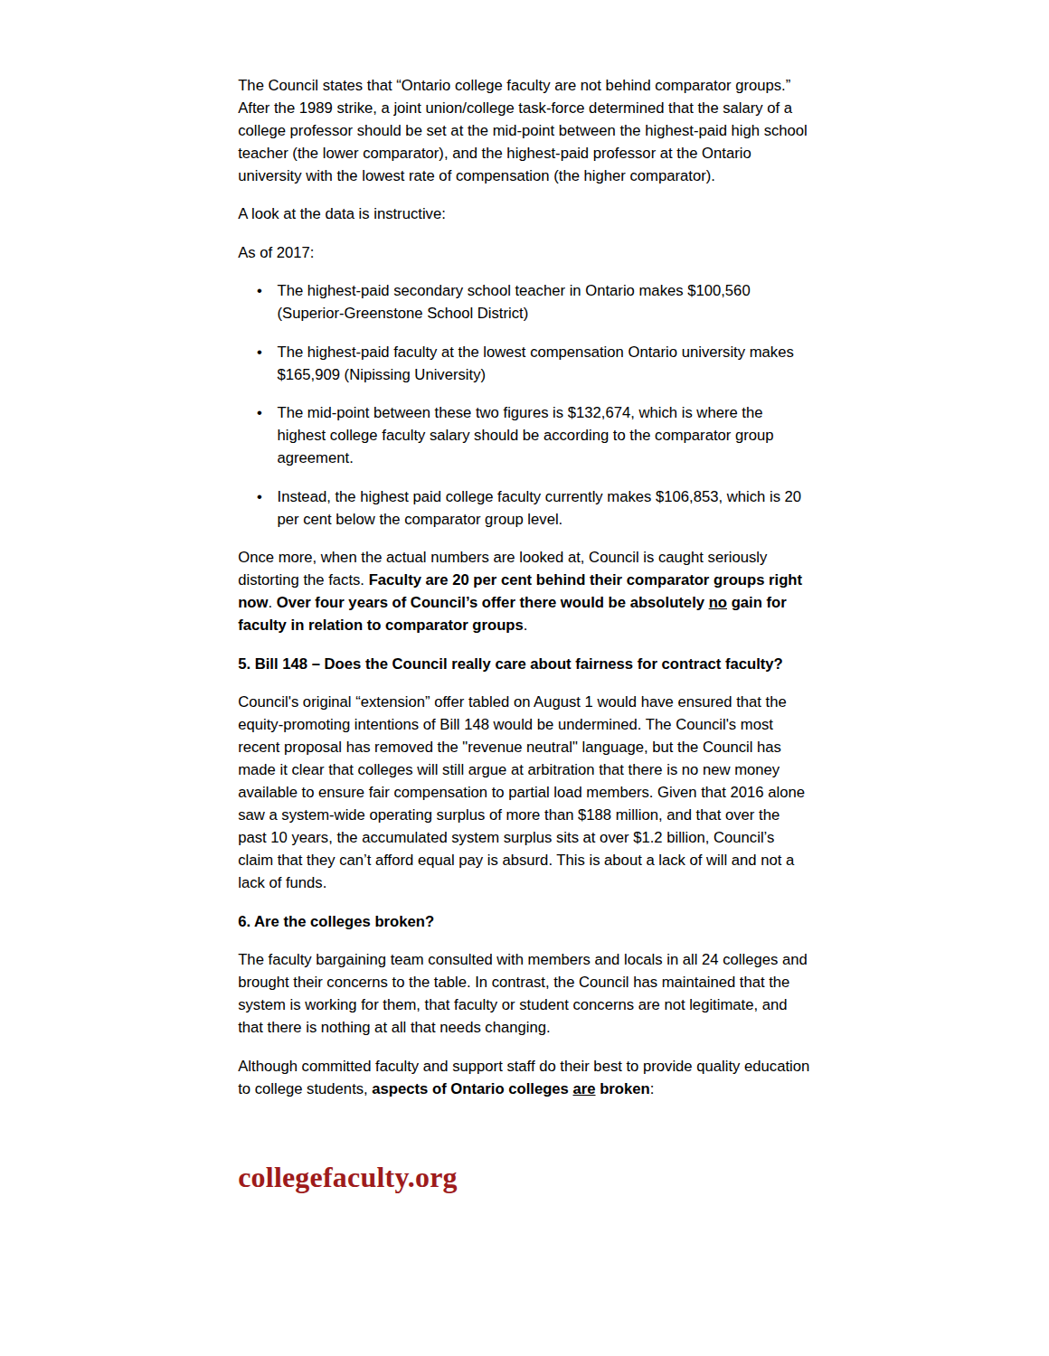The Council states that “Ontario college faculty are not behind comparator groups.” After the 1989 strike, a joint union/college task-force determined that the salary of a college professor should be set at the mid-point between the highest-paid high school teacher (the lower comparator), and the highest-paid professor at the Ontario university with the lowest rate of compensation (the higher comparator).
A look at the data is instructive:
As of 2017:
The highest-paid secondary school teacher in Ontario makes $100,560 (Superior-Greenstone School District)
The highest-paid faculty at the lowest compensation Ontario university makes $165,909 (Nipissing University)
The mid-point between these two figures is $132,674, which is where the highest college faculty salary should be according to the comparator group agreement.
Instead, the highest paid college faculty currently makes $106,853, which is 20 per cent below the comparator group level.
Once more, when the actual numbers are looked at, Council is caught seriously distorting the facts. Faculty are 20 per cent behind their comparator groups right now. Over four years of Council’s offer there would be absolutely no gain for faculty in relation to comparator groups.
5. Bill 148 – Does the Council really care about fairness for contract faculty?
Council's original “extension” offer tabled on August 1 would have ensured that the equity-promoting intentions of Bill 148 would be undermined. The Council's most recent proposal has removed the "revenue neutral" language, but the Council has made it clear that colleges will still argue at arbitration that there is no new money available to ensure fair compensation to partial load members. Given that 2016 alone saw a system-wide operating surplus of more than $188 million, and that over the past 10 years, the accumulated system surplus sits at over $1.2 billion, Council’s claim that they can’t afford equal pay is absurd. This is about a lack of will and not a lack of funds.
6. Are the colleges broken?
The faculty bargaining team consulted with members and locals in all 24 colleges and brought their concerns to the table. In contrast, the Council has maintained that the system is working for them, that faculty or student concerns are not legitimate, and that there is nothing at all that needs changing.
Although committed faculty and support staff do their best to provide quality education to college students, aspects of Ontario colleges are broken:
collegefaculty.org